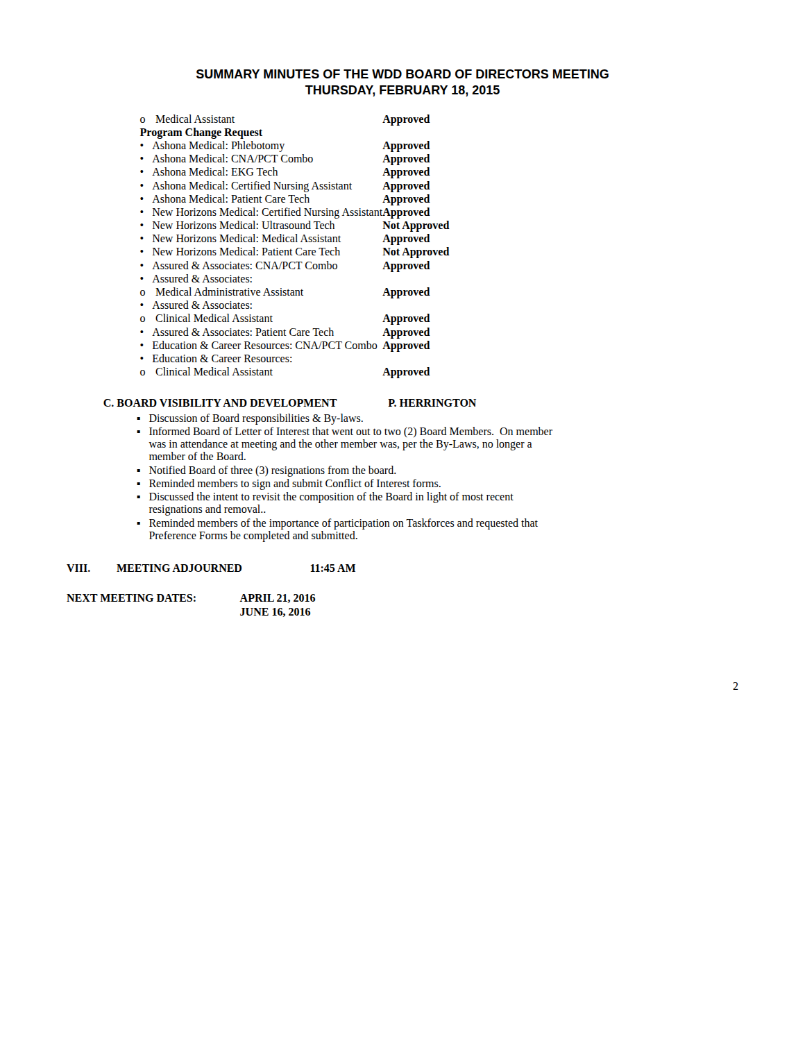SUMMARY MINUTES OF THE WDD BOARD OF DIRECTORS MEETING
THURSDAY, FEBRUARY 18, 2015
| o Medical Assistant | Approved |
| Program Change Request |
| • Ashona Medical: Phlebotomy | Approved |
| • Ashona Medical: CNA/PCT Combo | Approved |
| • Ashona Medical: EKG Tech | Approved |
| • Ashona Medical: Certified Nursing Assistant | Approved |
| • Ashona Medical: Patient Care Tech | Approved |
| • New Horizons Medical: Certified Nursing Assistant | Approved |
| • New Horizons Medical: Ultrasound Tech | Not Approved |
| • New Horizons Medical: Medical Assistant | Approved |
| • New Horizons Medical: Patient Care Tech | Not Approved |
| • Assured & Associates: CNA/PCT Combo | Approved |
| • Assured & Associates: | |
| o Medical Administrative Assistant | Approved |
| • Assured & Associates: | |
| o Clinical Medical Assistant | Approved |
| • Assured & Associates: Patient Care Tech | Approved |
| • Education & Career Resources: CNA/PCT Combo | Approved |
| • Education & Career Resources: | |
| o Clinical Medical Assistant | Approved |
C. BOARD VISIBILITY AND DEVELOPMENT P. HERRINGTON
Discussion of Board responsibilities & By-laws.
Informed Board of Letter of Interest that went out to two (2) Board Members. On member was in attendance at meeting and the other member was, per the By-Laws, no longer a member of the Board.
Notified Board of three (3) resignations from the board.
Reminded members to sign and submit Conflict of Interest forms.
Discussed the intent to revisit the composition of the Board in light of most recent resignations and removal..
Reminded members of the importance of participation on Taskforces and requested that Preference Forms be completed and submitted.
VIII.
MEETING ADJOURNED
11:45 AM
NEXT MEETING DATES:
APRIL 21, 2016
JUNE 16, 2016
2